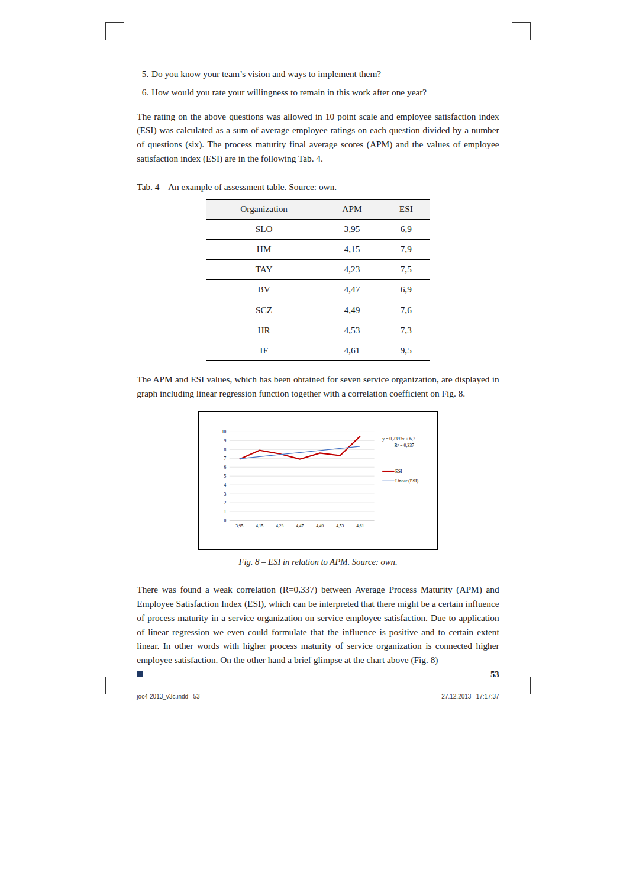Do you know your team’s vision and ways to implement them?
How would you rate your willingness to remain in this work after one year?
The rating on the above questions was allowed in 10 point scale and employee satisfaction index (ESI) was calculated as a sum of average employee ratings on each question divided by a number of questions (six). The process maturity final average scores (APM) and the values of employee satisfaction index (ESI) are in the following Tab. 4.
Tab. 4 – An example of assessment table. Source: own.
| Organization | APM | ESI |
| --- | --- | --- |
| SLO | 3,95 | 6,9 |
| HM | 4,15 | 7,9 |
| TAY | 4,23 | 7,5 |
| BV | 4,47 | 6,9 |
| SCZ | 4,49 | 7,6 |
| HR | 4,53 | 7,3 |
| IF | 4,61 | 9,5 |
The APM and ESI values, which has been obtained for seven service organization, are displayed in graph including linear regression function together with a correlation coefficient on Fig. 8.
10 9 8 7 6 5 4 3 2 1 0 3,95 4,15 4,23 4,47 4,49 4,53 4,61 y = 0,2393x + 6,7 R² = 0,337 ESI Linear (ESI)
Fig. 8 – ESI in relation to APM. Source: own.
There was found a weak correlation (R=0,337) between Average Process Maturity (APM) and Employee Satisfaction Index (ESI), which can be interpreted that there might be a certain influence of process maturity in a service organization on service employee satisfaction. Due to application of linear regression we even could formulate that the influence is positive and to certain extent linear. In other words with higher process maturity of service organization is connected higher employee satisfaction. On the other hand a brief glimpse at the chart above (Fig. 8)
53
joc4-2013_v3c.indd 53 27.12.2013 17:17:37